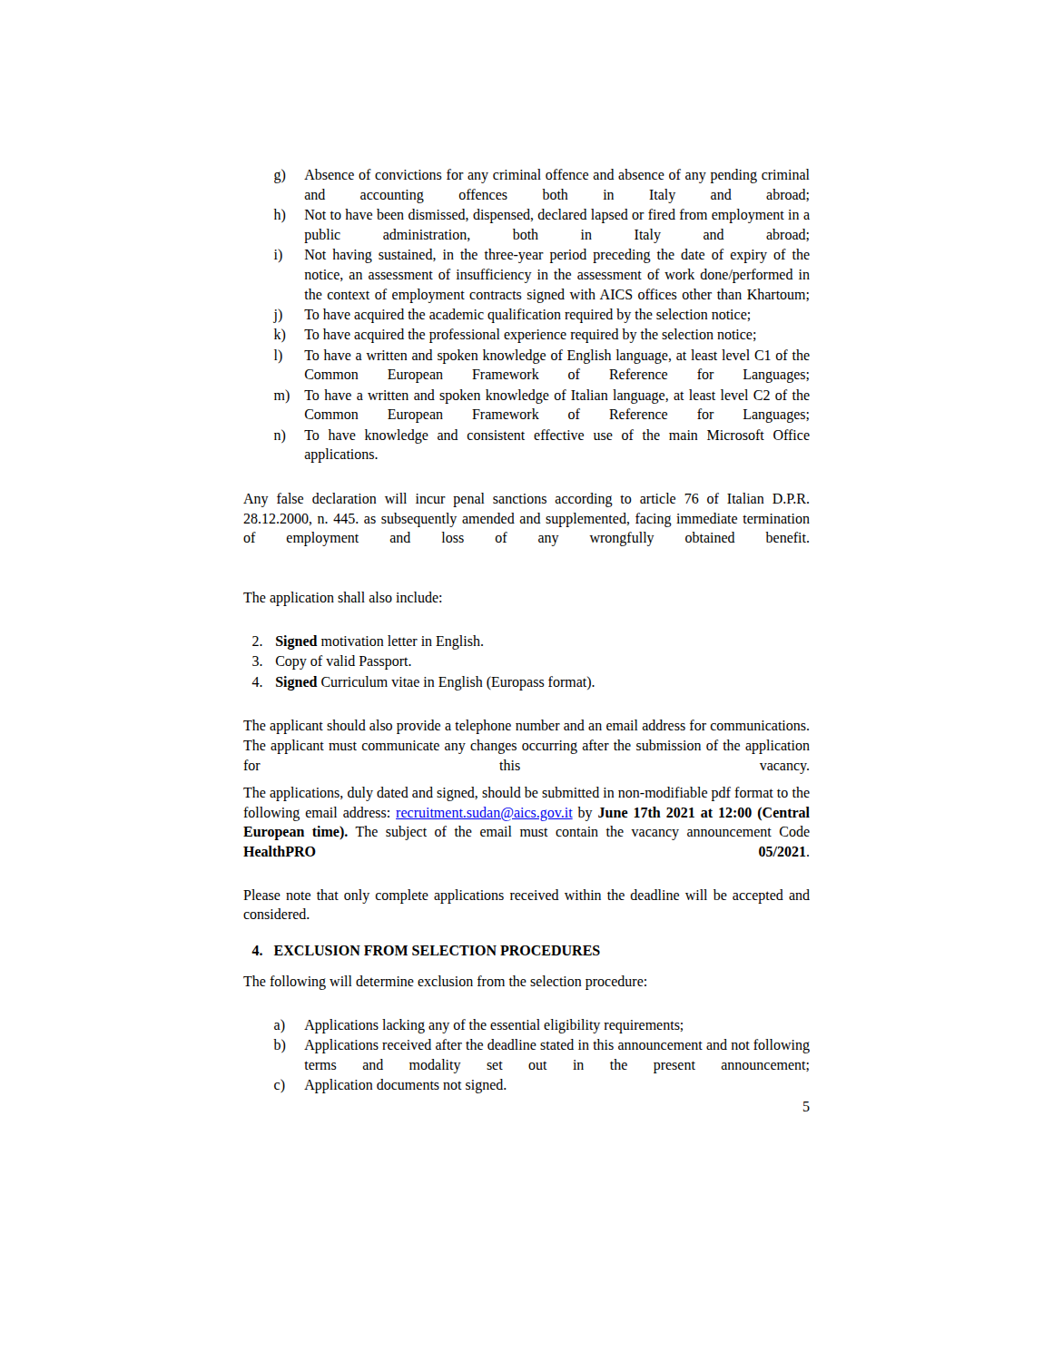g) Absence of convictions for any criminal offence and absence of any pending criminal and accounting offences both in Italy and abroad;
h) Not to have been dismissed, dispensed, declared lapsed or fired from employment in a public administration, both in Italy and abroad;
i) Not having sustained, in the three-year period preceding the date of expiry of the notice, an assessment of insufficiency in the assessment of work done/performed in the context of employment contracts signed with AICS offices other than Khartoum;
j) To have acquired the academic qualification required by the selection notice;
k) To have acquired the professional experience required by the selection notice;
l) To have a written and spoken knowledge of English language, at least level C1 of the Common European Framework of Reference for Languages;
m) To have a written and spoken knowledge of Italian language, at least level C2 of the Common European Framework of Reference for Languages;
n) To have knowledge and consistent effective use of the main Microsoft Office applications.
Any false declaration will incur penal sanctions according to article 76 of Italian D.P.R. 28.12.2000, n. 445. as subsequently amended and supplemented, facing immediate termination of employment and loss of any wrongfully obtained benefit.
The application shall also include:
2. Signed motivation letter in English.
3. Copy of valid Passport.
4. Signed Curriculum vitae in English (Europass format).
The applicant should also provide a telephone number and an email address for communications. The applicant must communicate any changes occurring after the submission of the application for this vacancy.
The applications, duly dated and signed, should be submitted in non-modifiable pdf format to the following email address: recruitment.sudan@aics.gov.it by June 17th 2021 at 12:00 (Central European time). The subject of the email must contain the vacancy announcement Code HealthPRO 05/2021.
Please note that only complete applications received within the deadline will be accepted and considered.
4. EXCLUSION FROM SELECTION PROCEDURES
The following will determine exclusion from the selection procedure:
a) Applications lacking any of the essential eligibility requirements;
b) Applications received after the deadline stated in this announcement and not following terms and modality set out in the present announcement;
c) Application documents not signed.
5